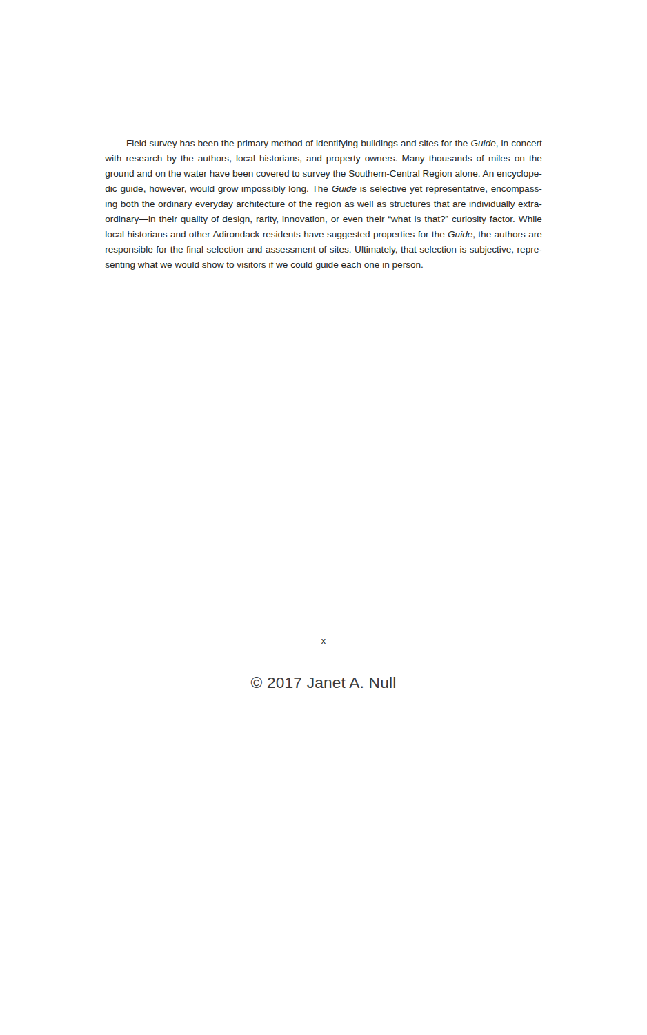Field survey has been the primary method of identifying buildings and sites for the Guide, in concert with research by the authors, local historians, and property owners. Many thousands of miles on the ground and on the water have been covered to survey the Southern-Central Region alone. An encyclopedic guide, however, would grow impossibly long. The Guide is selective yet representative, encompassing both the ordinary everyday architecture of the region as well as structures that are individually extraordinary—in their quality of design, rarity, innovation, or even their “what is that?” curiosity factor. While local historians and other Adirondack residents have suggested properties for the Guide, the authors are responsible for the final selection and assessment of sites. Ultimately, that selection is subjective, representing what we would show to visitors if we could guide each one in person.
x
© 2017 Janet A. Null